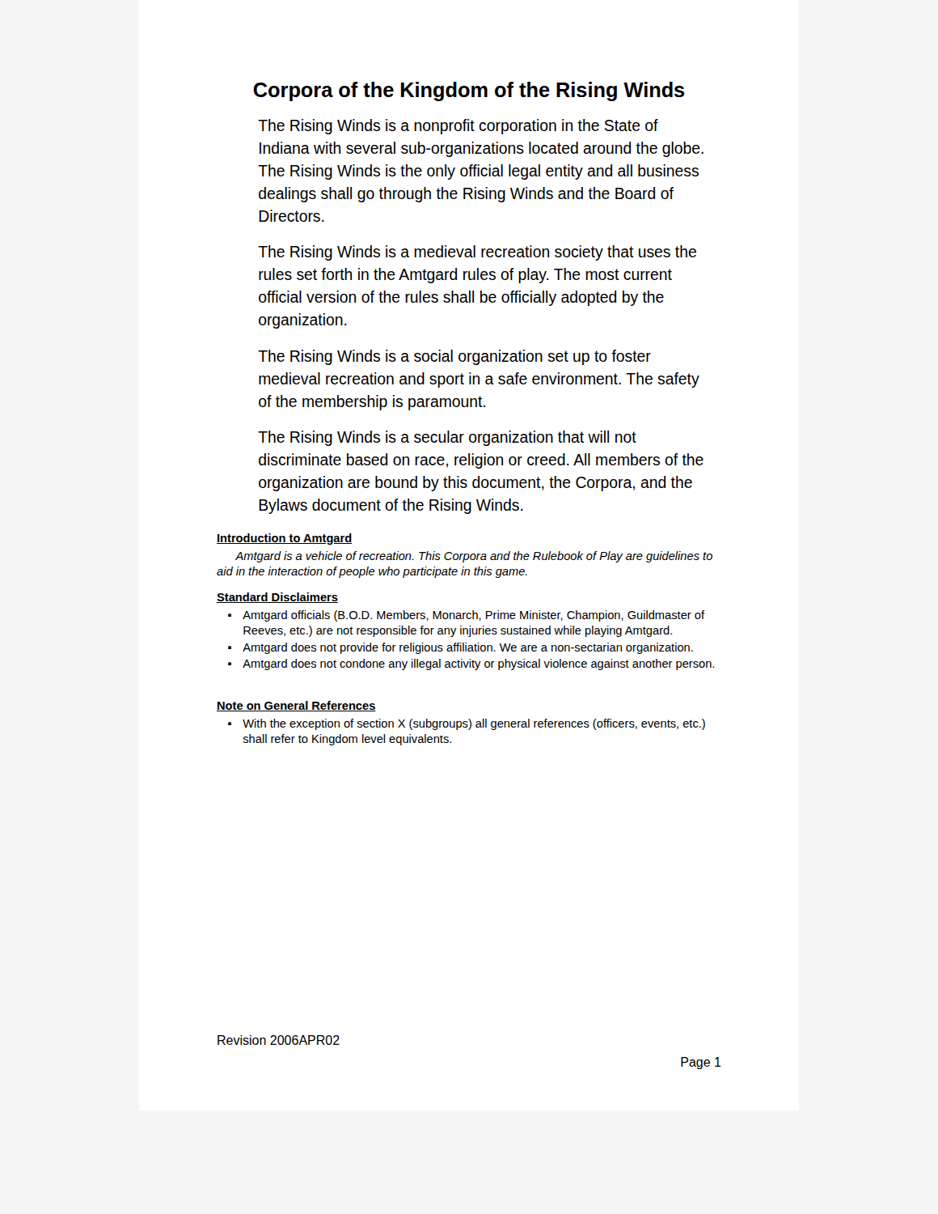Corpora of the Kingdom of the Rising Winds
The Rising Winds is a nonprofit corporation in the State of Indiana with several sub-organizations located around the globe. The Rising Winds is the only official legal entity and all business dealings shall go through the Rising Winds and the Board of Directors.
The Rising Winds is a medieval recreation society that uses the rules set forth in the Amtgard rules of play. The most current official version of the rules shall be officially adopted by the organization.
The Rising Winds is a social organization set up to foster medieval recreation and sport in a safe environment. The safety of the membership is paramount.
The Rising Winds is a secular organization that will not discriminate based on race, religion or creed. All members of the organization are bound by this document, the Corpora, and the Bylaws document of the Rising Winds.
Introduction to Amtgard
Amtgard is a vehicle of recreation. This Corpora and the Rulebook of Play are guidelines to aid in the interaction of people who participate in this game.
Standard Disclaimers
Amtgard officials (B.O.D. Members, Monarch, Prime Minister, Champion, Guildmaster of Reeves, etc.) are not responsible for any injuries sustained while playing Amtgard.
Amtgard does not provide for religious affiliation. We are a non-sectarian organization.
Amtgard does not condone any illegal activity or physical violence against another person.
Note on General References
With the exception of section X (subgroups) all general references (officers, events, etc.) shall refer to Kingdom level equivalents.
Revision 2006APR02
Page 1